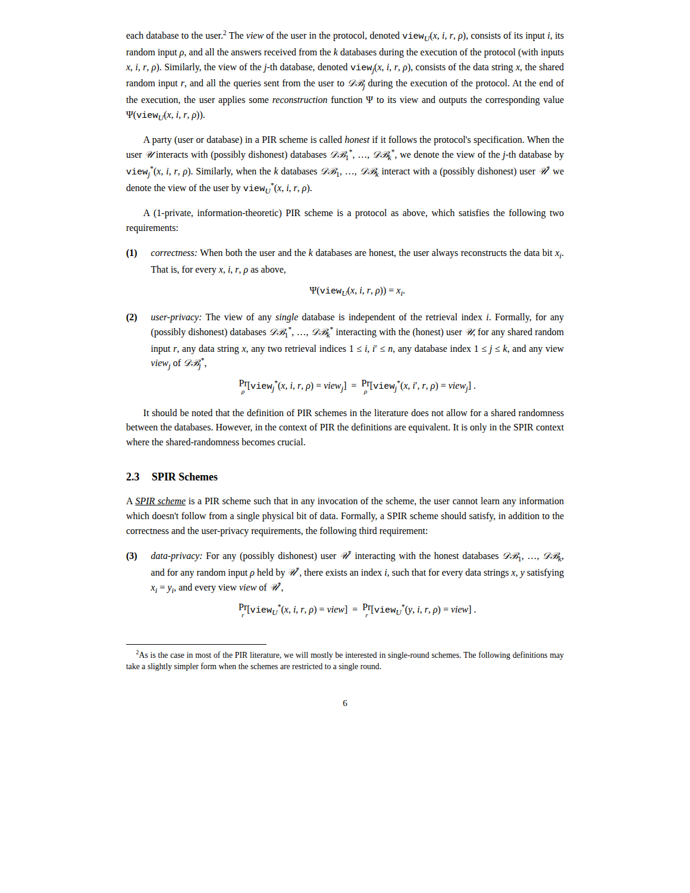each database to the user.2 The view of the user in the protocol, denoted viewU(x, i, r, ρ), consists of its input i, its random input ρ, and all the answers received from the k databases during the execution of the protocol (with inputs x, i, r, ρ). Similarly, the view of the j-th database, denoted viewj(x, i, r, ρ), consists of the data string x, the shared random input r, and all the queries sent from the user to 𝒟ℬj during the execution of the protocol. At the end of the execution, the user applies some reconstruction function Ψ to its view and outputs the corresponding value Ψ(viewU(x, i, r, ρ)).
A party (user or database) in a PIR scheme is called honest if it follows the protocol's specification. When the user 𝒰 interacts with (possibly dishonest) databases 𝒟ℬ1*, …, 𝒟ℬk*, we denote the view of the j-th database by viewj*(x, i, r, ρ). Similarly, when the k databases 𝒟ℬ1, …, 𝒟ℬk interact with a (possibly dishonest) user 𝒰* we denote the view of the user by viewU*(x, i, r, ρ).
A (1-private, information-theoretic) PIR scheme is a protocol as above, which satisfies the following two requirements:
(1)
correctness: When both the user and the k databases are honest, the user always reconstructs the data bit xi. That is, for every x, i, r, ρ as above,
Ψ(viewU(x, i, r, ρ)) = xi.
(2)
user-privacy: The view of any single database is independent of the retrieval index i. Formally, for any (possibly dishonest) databases 𝒟ℬ1*, …, 𝒟ℬk* interacting with the (honest) user 𝒰, for any shared random input r, any data string x, any two retrieval indices 1 ≤ i, i′ ≤ n, any database index 1 ≤ j ≤ k, and any view viewj of 𝒟ℬj*,
Pr ρ[viewj*(x, i, r, ρ) = viewj] = Pr ρ[viewj*(x, i′, r, ρ) = viewj] .
It should be noted that the definition of PIR schemes in the literature does not allow for a shared randomness between the databases. However, in the context of PIR the definitions are equivalent. It is only in the SPIR context where the shared-randomness becomes crucial.
2.3 SPIR Schemes
A SPIR scheme is a PIR scheme such that in any invocation of the scheme, the user cannot learn any information which doesn't follow from a single physical bit of data. Formally, a SPIR scheme should satisfy, in addition to the correctness and the user-privacy requirements, the following third requirement:
(3)
data-privacy: For any (possibly dishonest) user 𝒰* interacting with the honest databases 𝒟ℬ1, …, 𝒟ℬk, and for any random input ρ held by 𝒰*, there exists an index i, such that for every data strings x, y satisfying xi = yi, and every view view of 𝒰*,
Pr r[viewU*(x, i, r, ρ) = view] = Pr r[viewU*(y, i, r, ρ) = view] .
2As is the case in most of the PIR literature, we will mostly be interested in single-round schemes. The following definitions may take a slightly simpler form when the schemes are restricted to a single round.
6